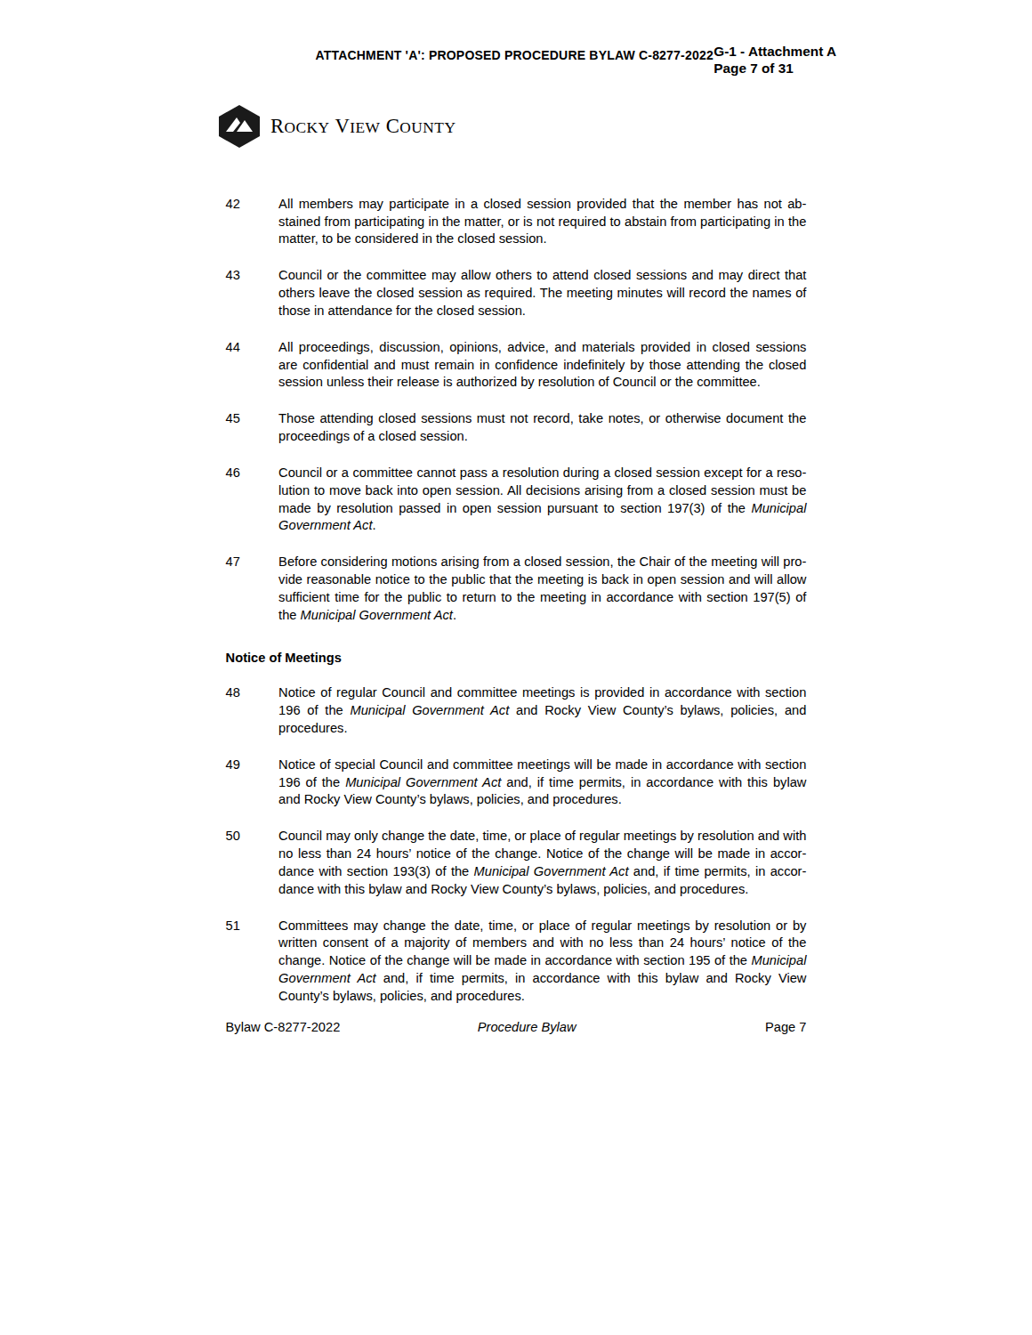ATTACHMENT 'A': PROPOSED PROCEDURE BYLAW C-8277-2022
G-1 - Attachment A
Page 7 of 31
ROCKY VIEW COUNTY
42
All members may participate in a closed session provided that the member has not abstained from participating in the matter, or is not required to abstain from participating in the matter, to be considered in the closed session.
43
Council or the committee may allow others to attend closed sessions and may direct that others leave the closed session as required. The meeting minutes will record the names of those in attendance for the closed session.
44
All proceedings, discussion, opinions, advice, and materials provided in closed sessions are confidential and must remain in confidence indefinitely by those attending the closed session unless their release is authorized by resolution of Council or the committee.
45
Those attending closed sessions must not record, take notes, or otherwise document the proceedings of a closed session.
46
Council or a committee cannot pass a resolution during a closed session except for a resolution to move back into open session. All decisions arising from a closed session must be made by resolution passed in open session pursuant to section 197(3) of the Municipal Government Act.
47
Before considering motions arising from a closed session, the Chair of the meeting will provide reasonable notice to the public that the meeting is back in open session and will allow sufficient time for the public to return to the meeting in accordance with section 197(5) of the Municipal Government Act.
Notice of Meetings
48
Notice of regular Council and committee meetings is provided in accordance with section 196 of the Municipal Government Act and Rocky View County’s bylaws, policies, and procedures.
49
Notice of special Council and committee meetings will be made in accordance with section 196 of the Municipal Government Act and, if time permits, in accordance with this bylaw and Rocky View County’s bylaws, policies, and procedures.
50
Council may only change the date, time, or place of regular meetings by resolution and with no less than 24 hours’ notice of the change. Notice of the change will be made in accordance with section 193(3) of the Municipal Government Act and, if time permits, in accordance with this bylaw and Rocky View County’s bylaws, policies, and procedures.
51
Committees may change the date, time, or place of regular meetings by resolution or by written consent of a majority of members and with no less than 24 hours’ notice of the change. Notice of the change will be made in accordance with section 195 of the Municipal Government Act and, if time permits, in accordance with this bylaw and Rocky View County’s bylaws, policies, and procedures.
Bylaw C-8277-2022
Procedure Bylaw
Page 7